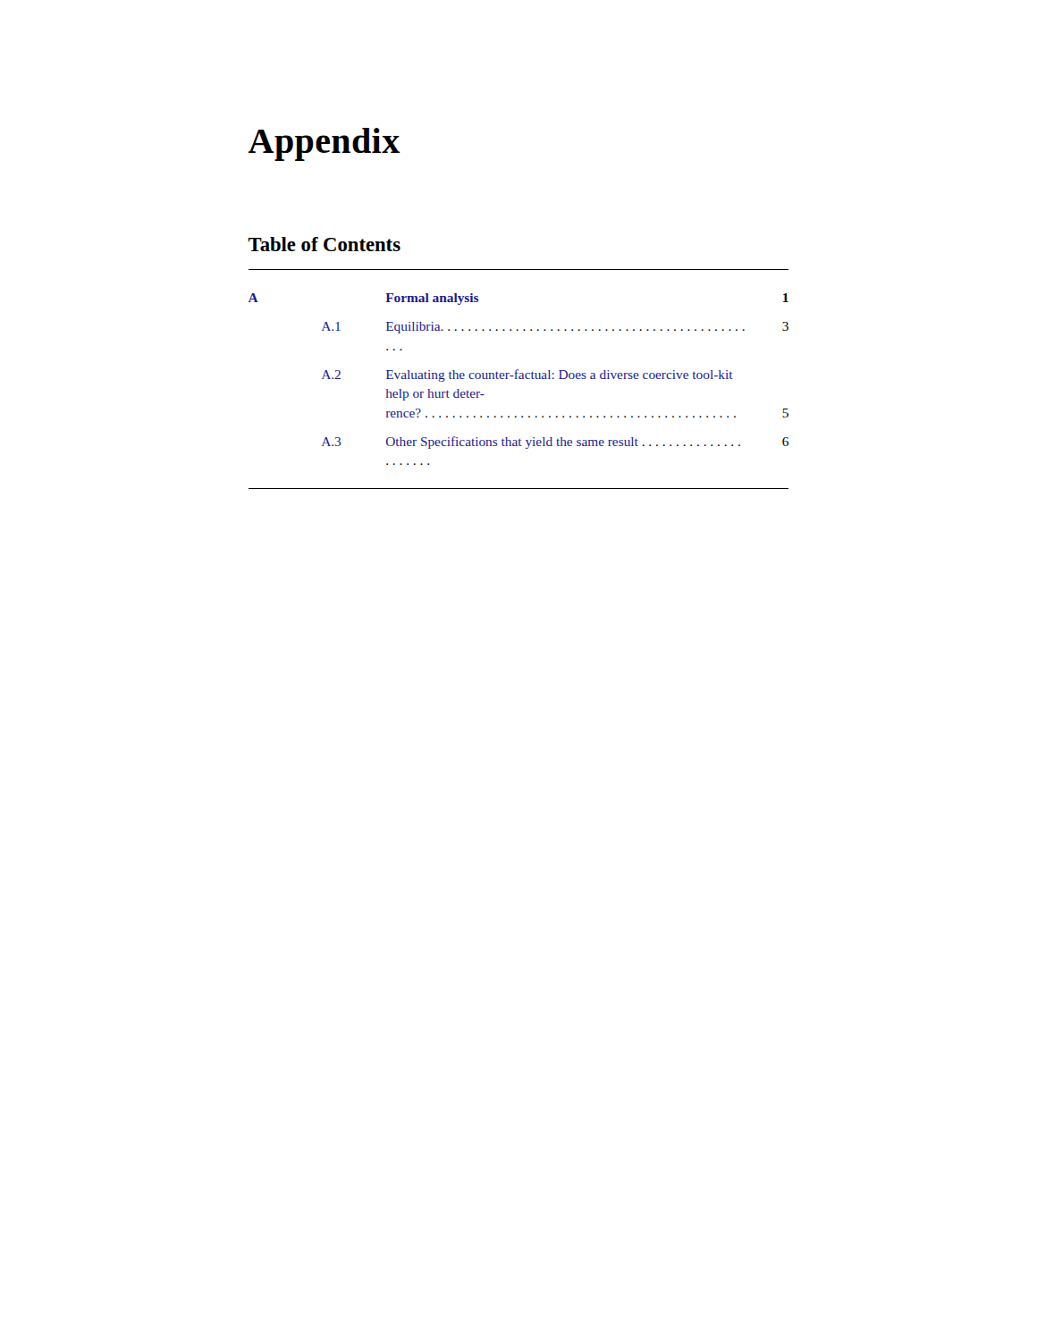Appendix
Table of Contents
| A | Formal analysis | 1 |
| A.1 | Equilibria. . . . . . . . . . . . . . . . . . . . . . . . . . . . . . . . . . . . . . . . . . . . . . . . | 3 |
| A.2 | Evaluating the counter-factual: Does a diverse coercive tool-kit help or hurt deter- rence? . . . . . . . . . . . . . . . . . . . . . . . . . . . . . . . . . . . . . . . . . . . . . . | 5 |
| A.3 | Other Specifications that yield the same result . . . . . . . . . . . . . . . . . . . . . . | 6 |